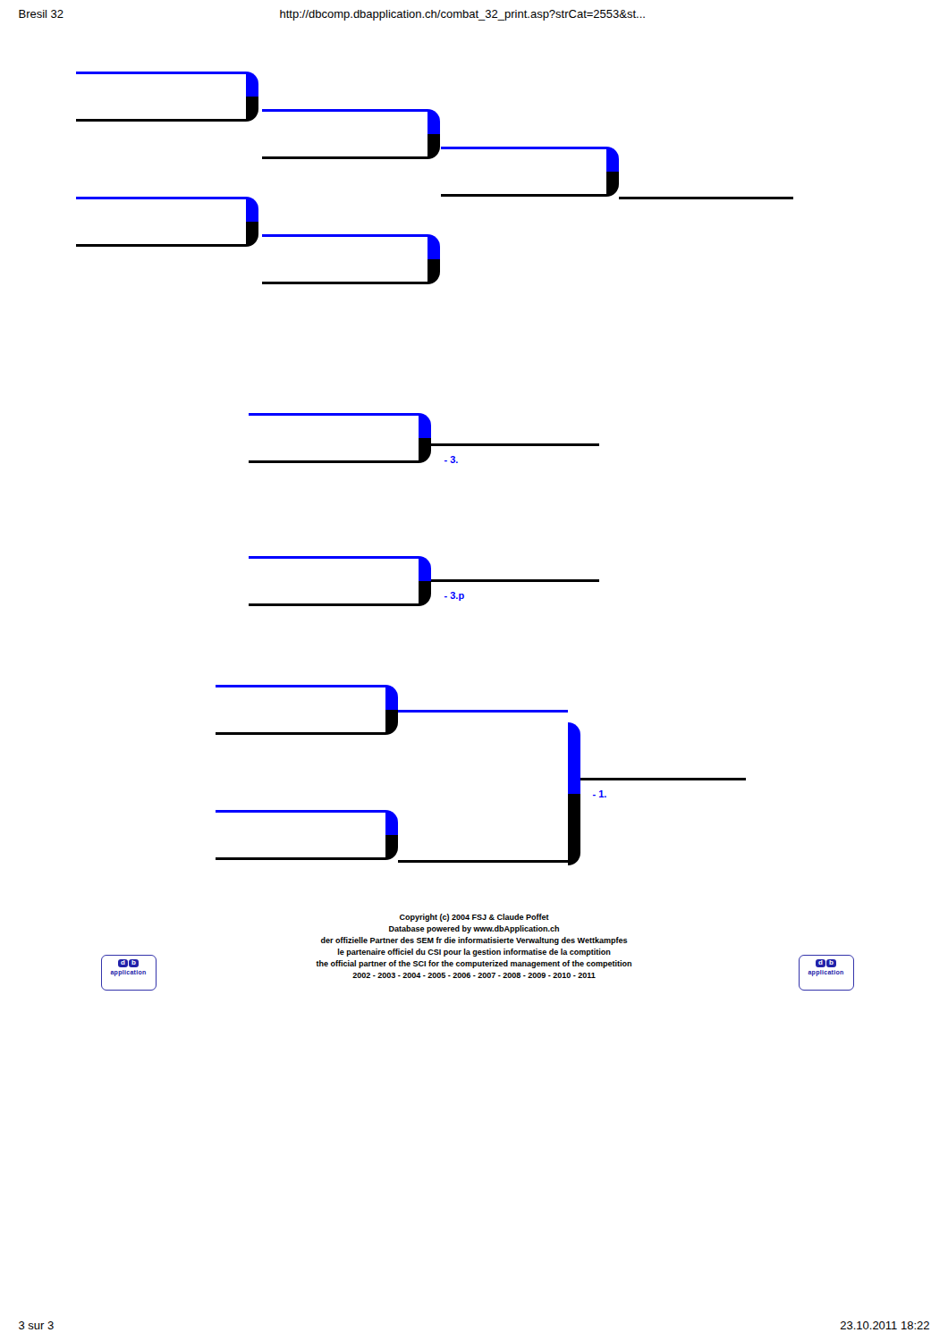Bresil 32
http://dbcomp.dbapplication.ch/combat_32_print.asp?strCat=2553&st...
- 3.
- 3.p
- 1.
Copyright (c) 2004 FSJ & Claude Poffet
Database powered by www.dbApplication.ch
der offizielle Partner des SEM fr die informatisierte Verwaltung des Wettkampfes
le partenaire officiel du CSI pour la gestion informatise de la comptition
the official partner of the SCI for the computerized management of the competition
2002 - 2003 - 2004 - 2005 - 2006 - 2007 - 2008 - 2009 - 2010 - 2011
db application
db application
3 sur 3
23.10.2011 18:22